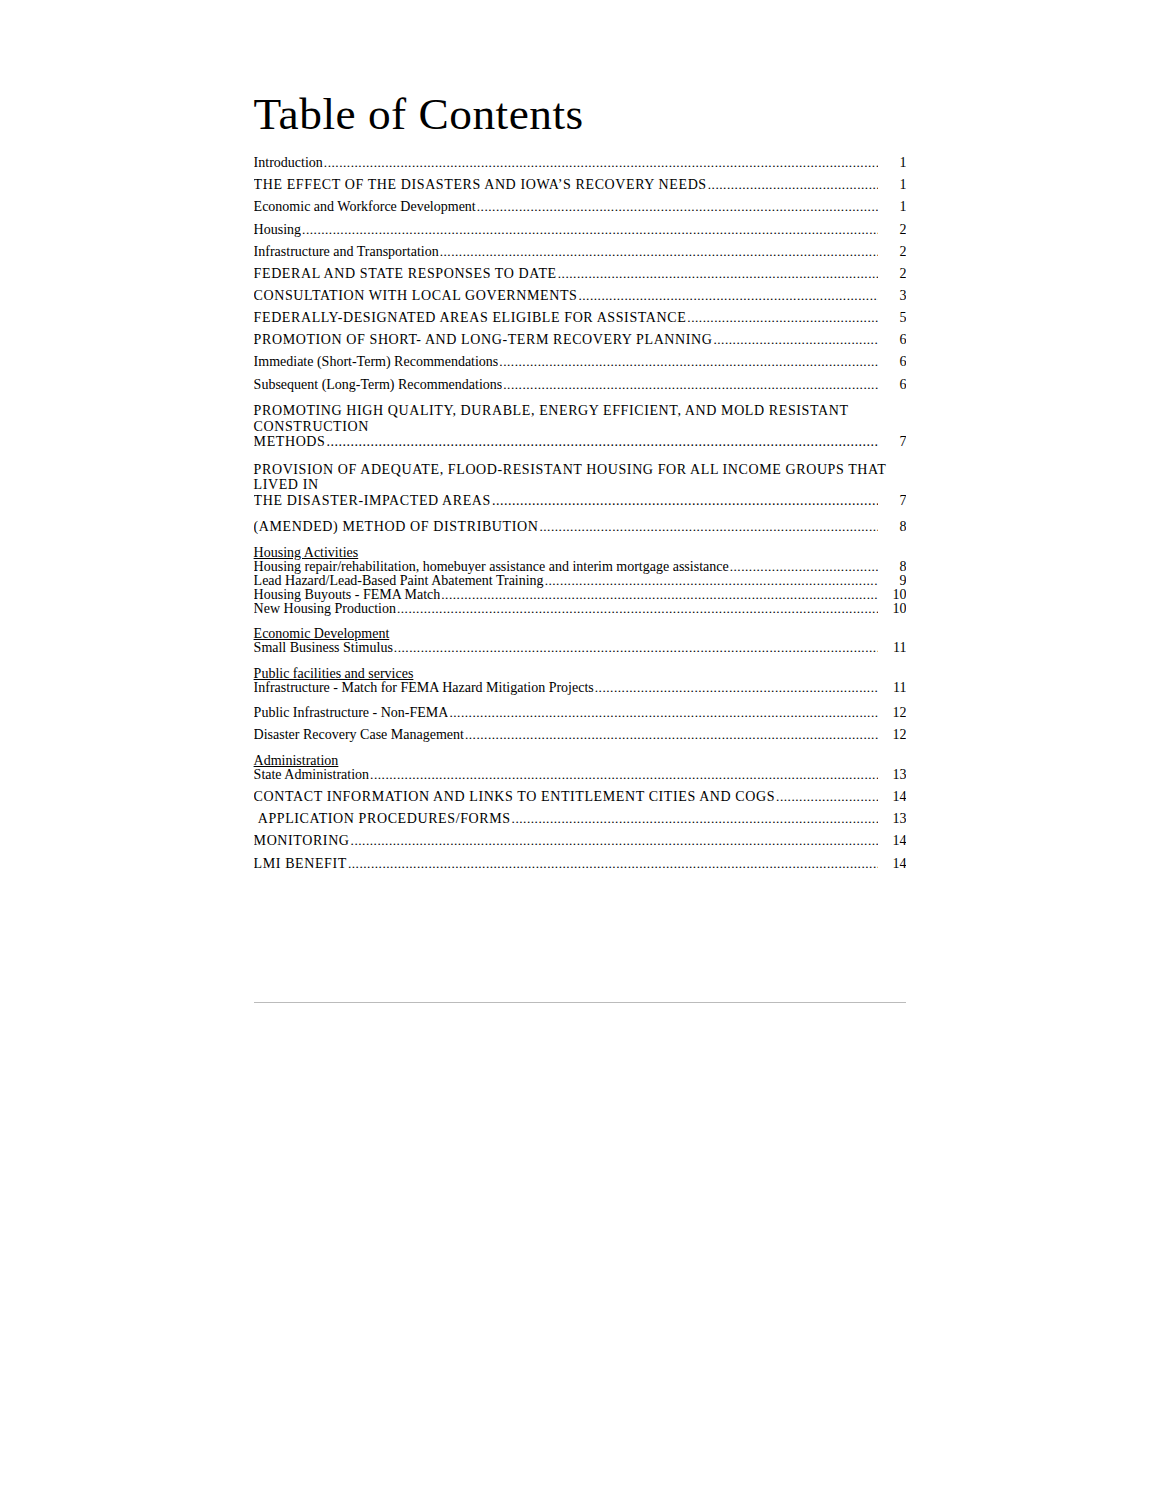Table of Contents
Introduction .................................................................................................................................................................. 1
The Effect of the Disasters and Iowa’s Recovery Needs ................................................. 1
Economic and Workforce Development ......................................................................................................................... 1
Housing ......................................................................................................................................................................... 2
Infrastructure and Transportation ................................................................................................................................. 2
Federal and State Responses to Date ................................................................................................. 2
Consultation with Local Governments ............................................................................................... 3
Federally-Designated Areas Eligible for Assistance ..................................................... 5
Promotion of Short- and Long-Term Recovery Planning ......................................................... 6
Immediate (Short-Term) Recommendations ................................................................................................................. 6
Subsequent (Long-Term) Recommendations ............................................................................................................... 6
Promoting High Quality, Durable, Energy Efficient, and Mold Resistant Construction
Methods ......................................................................................................................................................................... 7
Provision of Adequate, Flood-Resistant Housing for All Income Groups that Lived in
the Disaster-Impacted Areas ................................................................................................................................. 7
(Amended) Method of Distribution ......................................................................................................... 8
Housing Activities
Housing repair/rehabilitation, homebuyer assistance and interim mortgage assistance ..................................................... 8
Lead Hazard/Lead-Based Paint Abatement Training ......................................................................................................... 9
Housing Buyouts - FEMA Match ................................................................................................................................. 10
New Housing Production ......................................................................................................................................... 10
Economic Development
Small Business Stimulus ......................................................................................................................................... 11
Public facilities and services
Infrastructure - Match for FEMA Hazard Mitigation Projects ......................................................................................... 11
Public Infrastructure - Non-FEMA ................................................................................................................................. 12
Disaster Recovery Case Management ......................................................................................................................... 12
Administration
State Administration ................................................................................................................................................. 13
Contact Information and Links to Entitlement Cities and COGs ..................................................... 14
Application Procedures/Forms ......................................................................................................... 13
Monitoring ......................................................................................................................................................... 14
LMI Benefit ......................................................................................................................................................... 14